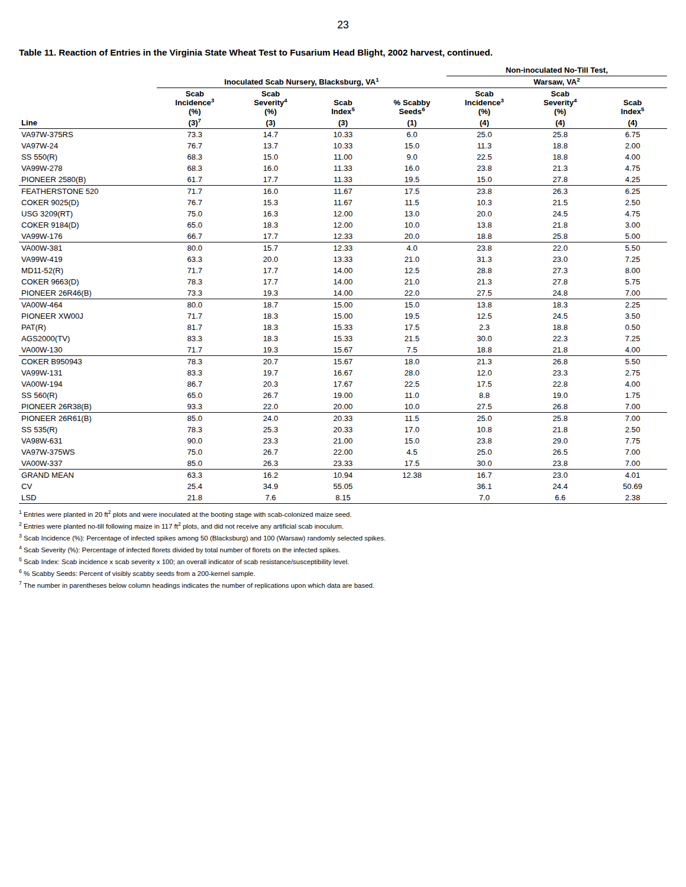23
Table 11. Reaction of Entries in the Virginia State Wheat Test to Fusarium Head Blight, 2002 harvest, continued.
| | | Non-inoculated No-Till Test, |
| --- | --- | --- |
| | Inoculated Scab Nursery, Blacksburg, VA 1 | Warsaw, VA 2 |
| | Scab Incidence 3 (%) | Scab Severity 4 (%) | Scab Index 5 | % Scabby Seeds 6 | Scab Incidence 3 (%) | Scab Severity 4 (%) | Scab Index 5 |
| Line | (3) 7 | (3) | (3) | (1) | (4) | (4) | (4) |
| VA97W-375RS | 73.3 | 14.7 | 10.33 | 6.0 | 25.0 | 25.8 | 6.75 |
| VA97W-24 | 76.7 | 13.7 | 10.33 | 15.0 | 11.3 | 18.8 | 2.00 |
| SS 550(R) | 68.3 | 15.0 | 11.00 | 9.0 | 22.5 | 18.8 | 4.00 |
| VA99W-278 | 68.3 | 16.0 | 11.33 | 16.0 | 23.8 | 21.3 | 4.75 |
| PIONEER 2580(B) | 61.7 | 17.7 | 11.33 | 19.5 | 15.0 | 27.8 | 4.25 |
| FEATHERSTONE 520 | 71.7 | 16.0 | 11.67 | 17.5 | 23.8 | 26.3 | 6.25 |
| COKER 9025(D) | 76.7 | 15.3 | 11.67 | 11.5 | 10.3 | 21.5 | 2.50 |
| USG 3209(RT) | 75.0 | 16.3 | 12.00 | 13.0 | 20.0 | 24.5 | 4.75 |
| COKER 9184(D) | 65.0 | 18.3 | 12.00 | 10.0 | 13.8 | 21.8 | 3.00 |
| VA99W-176 | 66.7 | 17.7 | 12.33 | 20.0 | 18.8 | 25.8 | 5.00 |
| VA00W-381 | 80.0 | 15.7 | 12.33 | 4.0 | 23.8 | 22.0 | 5.50 |
| VA99W-419 | 63.3 | 20.0 | 13.33 | 21.0 | 31.3 | 23.0 | 7.25 |
| MD11-52(R) | 71.7 | 17.7 | 14.00 | 12.5 | 28.8 | 27.3 | 8.00 |
| COKER 9663(D) | 78.3 | 17.7 | 14.00 | 21.0 | 21.3 | 27.8 | 5.75 |
| PIONEER 26R46(B) | 73.3 | 19.3 | 14.00 | 22.0 | 27.5 | 24.8 | 7.00 |
| VA00W-464 | 80.0 | 18.7 | 15.00 | 15.0 | 13.8 | 18.3 | 2.25 |
| PIONEER XW00J | 71.7 | 18.3 | 15.00 | 19.5 | 12.5 | 24.5 | 3.50 |
| PAT(R) | 81.7 | 18.3 | 15.33 | 17.5 | 2.3 | 18.8 | 0.50 |
| AGS2000(TV) | 83.3 | 18.3 | 15.33 | 21.5 | 30.0 | 22.3 | 7.25 |
| VA00W-130 | 71.7 | 19.3 | 15.67 | 7.5 | 18.8 | 21.8 | 4.00 |
| COKER B950943 | 78.3 | 20.7 | 15.67 | 18.0 | 21.3 | 26.8 | 5.50 |
| VA99W-131 | 83.3 | 19.7 | 16.67 | 28.0 | 12.0 | 23.3 | 2.75 |
| VA00W-194 | 86.7 | 20.3 | 17.67 | 22.5 | 17.5 | 22.8 | 4.00 |
| SS 560(R) | 65.0 | 26.7 | 19.00 | 11.0 | 8.8 | 19.0 | 1.75 |
| PIONEER 26R38(B) | 93.3 | 22.0 | 20.00 | 10.0 | 27.5 | 26.8 | 7.00 |
| PIONEER 26R61(B) | 85.0 | 24.0 | 20.33 | 11.5 | 25.0 | 25.8 | 7.00 |
| SS 535(R) | 78.3 | 25.3 | 20.33 | 17.0 | 10.8 | 21.8 | 2.50 |
| VA98W-631 | 90.0 | 23.3 | 21.00 | 15.0 | 23.8 | 29.0 | 7.75 |
| VA97W-375WS | 75.0 | 26.7 | 22.00 | 4.5 | 25.0 | 26.5 | 7.00 |
| VA00W-337 | 85.0 | 26.3 | 23.33 | 17.5 | 30.0 | 23.8 | 7.00 |
| GRAND MEAN | 63.3 | 16.2 | 10.94 | 12.38 | 16.7 | 23.0 | 4.01 |
| CV | 25.4 | 34.9 | 55.05 | | 36.1 | 24.4 | 50.69 |
| LSD | 21.8 | 7.6 | 8.15 | | 7.0 | 6.6 | 2.38 |
1 Entries were planted in 20 ft2 plots and were inoculated at the booting stage with scab-colonized maize seed.
2 Entries were planted no-till following maize in 117 ft2 plots, and did not receive any artificial scab inoculum.
3 Scab Incidence (%): Percentage of infected spikes among 50 (Blacksburg) and 100 (Warsaw) randomly selected spikes.
4 Scab Severity (%): Percentage of infected florets divided by total number of florets on the infected spikes.
5 Scab Index: Scab incidence x scab severity x 100; an overall indicator of scab resistance/susceptibility level.
6 % Scabby Seeds: Percent of visibly scabby seeds from a 200-kernel sample.
7 The number in parentheses below column headings indicates the number of replications upon which data are based.